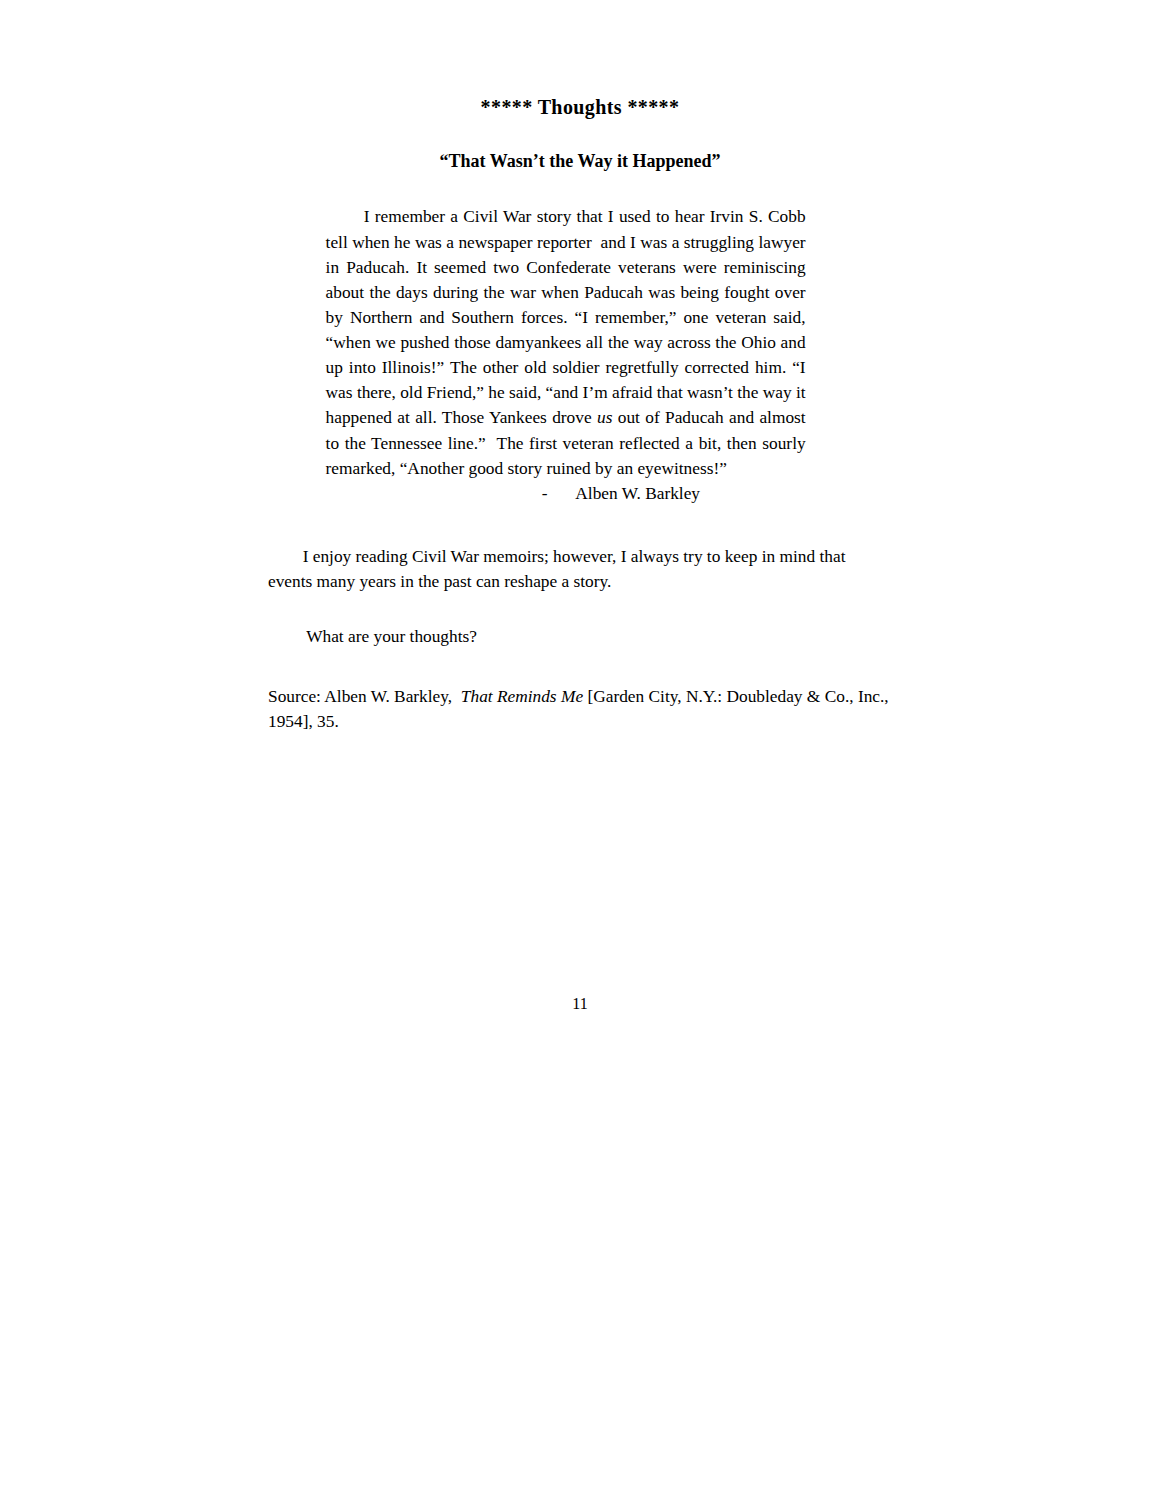***** Thoughts *****
“That Wasn’t the Way it Happened”
I remember a Civil War story that I used to hear Irvin S. Cobb tell when he was a newspaper reporter and I was a struggling lawyer in Paducah. It seemed two Confederate veterans were reminiscing about the days during the war when Paducah was being fought over by Northern and Southern forces. “I remember,” one veteran said, “when we pushed those damyankees all the way across the Ohio and up into Illinois!” The other old soldier regretfully corrected him. “I was there, old Friend,” he said, “and I’m afraid that wasn’t the way it happened at all. Those Yankees drove us out of Paducah and almost to the Tennessee line.” The first veteran reflected a bit, then sourly remarked, “Another good story ruined by an eyewitness!”
-Alben W. Barkley
I enjoy reading Civil War memoirs; however, I always try to keep in mind that events many years in the past can reshape a story.
What are your thoughts?
Source: Alben W. Barkley, That Reminds Me [Garden City, N.Y.: Doubleday & Co., Inc., 1954], 35.
11